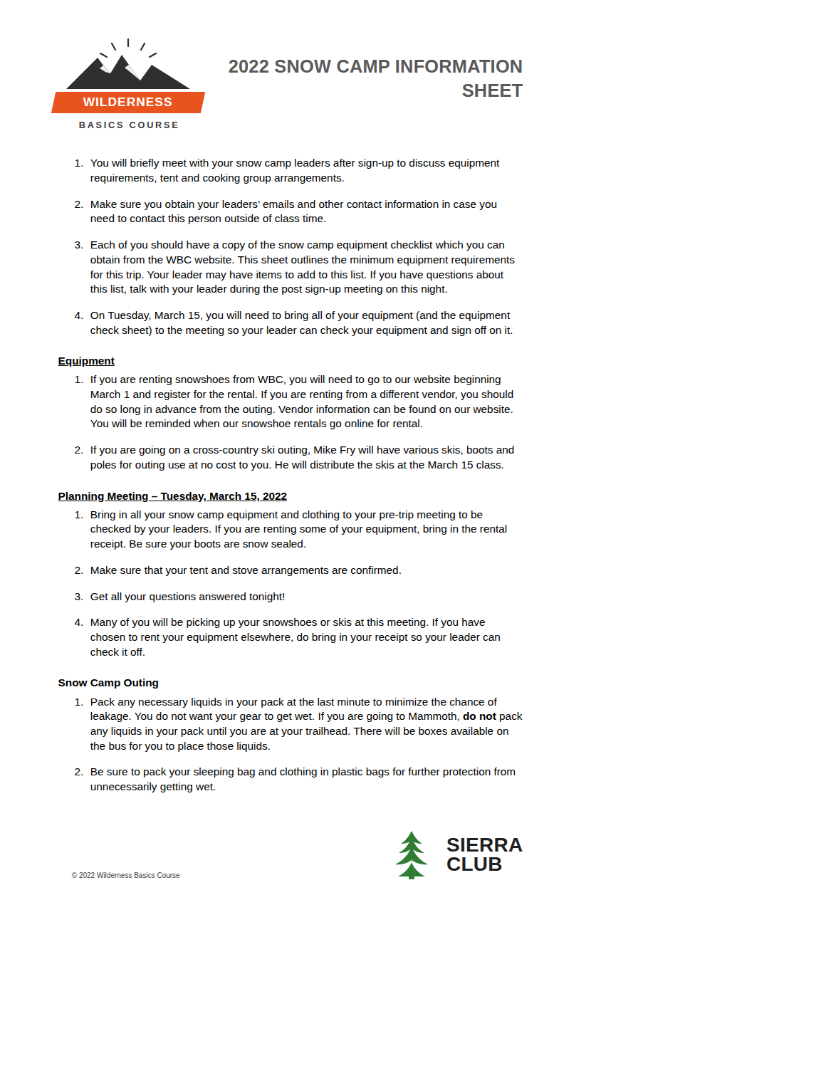WILDERNESS
BASICS COURSE
2022 SNOW CAMP INFORMATION SHEET
You will briefly meet with your snow camp leaders after sign-up to discuss equipment requirements, tent and cooking group arrangements.
Make sure you obtain your leaders’ emails and other contact information in case you need to contact this person outside of class time.
Each of you should have a copy of the snow camp equipment checklist which you can obtain from the WBC website. This sheet outlines the minimum equipment requirements for this trip. Your leader may have items to add to this list. If you have questions about this list, talk with your leader during the post sign-up meeting on this night.
On Tuesday, March 15, you will need to bring all of your equipment (and the equipment check sheet) to the meeting so your leader can check your equipment and sign off on it.
Equipment
If you are renting snowshoes from WBC, you will need to go to our website beginning March 1 and register for the rental. If you are renting from a different vendor, you should do so long in advance from the outing. Vendor information can be found on our website. You will be reminded when our snowshoe rentals go online for rental.
If you are going on a cross-country ski outing, Mike Fry will have various skis, boots and poles for outing use at no cost to you. He will distribute the skis at the March 15 class.
Planning Meeting – Tuesday, March 15, 2022
Bring in all your snow camp equipment and clothing to your pre-trip meeting to be checked by your leaders. If you are renting some of your equipment, bring in the rental receipt. Be sure your boots are snow sealed.
Make sure that your tent and stove arrangements are confirmed.
Get all your questions answered tonight!
Many of you will be picking up your snowshoes or skis at this meeting. If you have chosen to rent your equipment elsewhere, do bring in your receipt so your leader can check it off.
Snow Camp Outing
Pack any necessary liquids in your pack at the last minute to minimize the chance of leakage. You do not want your gear to get wet. If you are going to Mammoth, do not pack any liquids in your pack until you are at your trailhead. There will be boxes available on the bus for you to place those liquids.
Be sure to pack your sleeping bag and clothing in plastic bags for further protection from unnecessarily getting wet.
© 2022 Wilderness Basics Course
SIERRA
CLUB